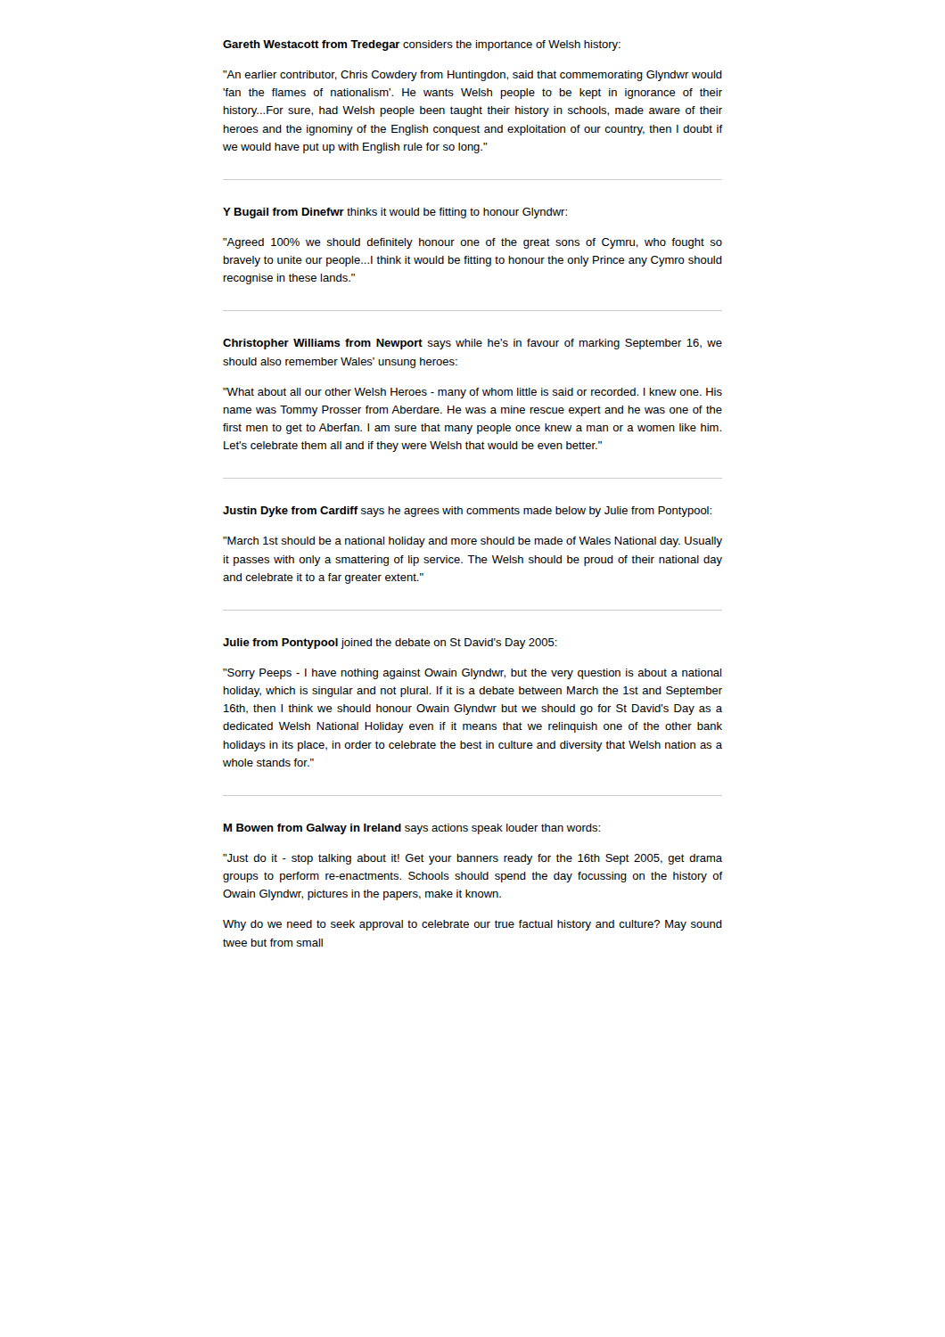Gareth Westacott from Tredegar considers the importance of Welsh history:
"An earlier contributor, Chris Cowdery from Huntingdon, said that commemorating Glyndwr would 'fan the flames of nationalism'. He wants Welsh people to be kept in ignorance of their history...For sure, had Welsh people been taught their history in schools, made aware of their heroes and the ignominy of the English conquest and exploitation of our country, then I doubt if we would have put up with English rule for so long."
Y Bugail from Dinefwr thinks it would be fitting to honour Glyndwr:
"Agreed 100% we should definitely honour one of the great sons of Cymru, who fought so bravely to unite our people...I think it would be fitting to honour the only Prince any Cymro should recognise in these lands."
Christopher Williams from Newport says while he's in favour of marking September 16, we should also remember Wales' unsung heroes:
"What about all our other Welsh Heroes - many of whom little is said or recorded. I knew one. His name was Tommy Prosser from Aberdare. He was a mine rescue expert and he was one of the first men to get to Aberfan. I am sure that many people once knew a man or a women like him. Let's celebrate them all and if they were Welsh that would be even better."
Justin Dyke from Cardiff says he agrees with comments made below by Julie from Pontypool:
"March 1st should be a national holiday and more should be made of Wales National day. Usually it passes with only a smattering of lip service. The Welsh should be proud of their national day and celebrate it to a far greater extent."
Julie from Pontypool joined the debate on St David's Day 2005:
"Sorry Peeps - I have nothing against Owain Glyndwr, but the very question is about a national holiday, which is singular and not plural. If it is a debate between March the 1st and September 16th, then I think we should honour Owain Glyndwr but we should go for St David's Day as a dedicated Welsh National Holiday even if it means that we relinquish one of the other bank holidays in its place, in order to celebrate the best in culture and diversity that Welsh nation as a whole stands for."
M Bowen from Galway in Ireland says actions speak louder than words:
"Just do it - stop talking about it! Get your banners ready for the 16th Sept 2005, get drama groups to perform re-enactments. Schools should spend the day focussing on the history of Owain Glyndwr, pictures in the papers, make it known.
Why do we need to seek approval to celebrate our true factual history and culture? May sound twee but from small